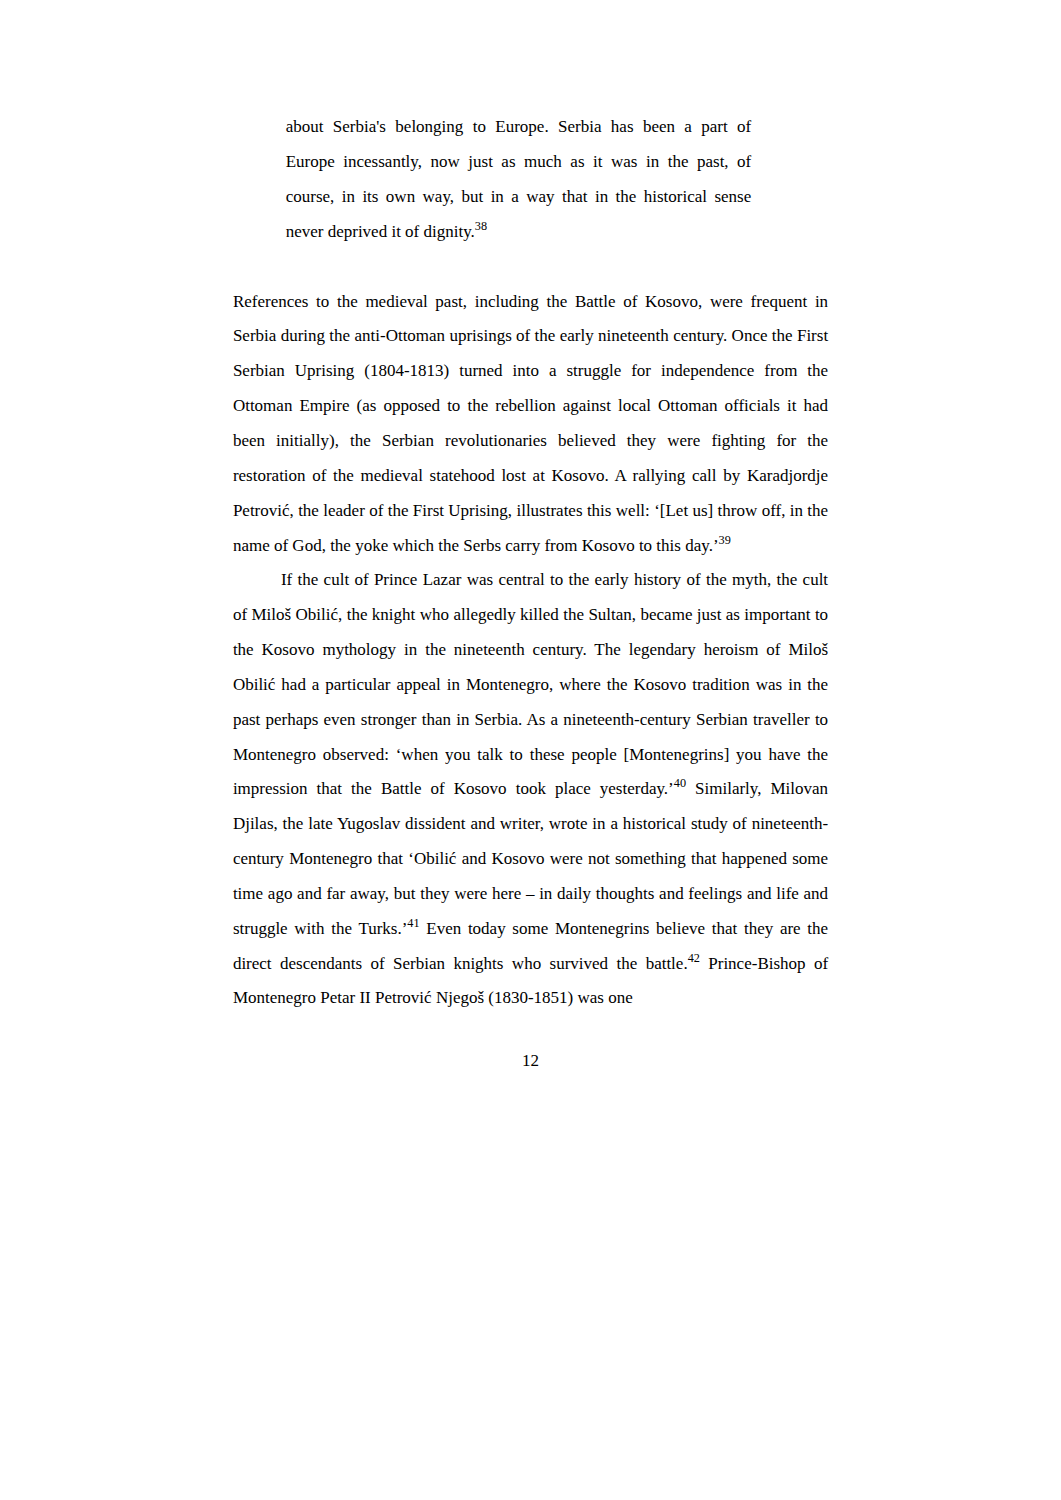about Serbia's belonging to Europe. Serbia has been a part of Europe incessantly, now just as much as it was in the past, of course, in its own way, but in a way that in the historical sense never deprived it of dignity.38
References to the medieval past, including the Battle of Kosovo, were frequent in Serbia during the anti-Ottoman uprisings of the early nineteenth century. Once the First Serbian Uprising (1804-1813) turned into a struggle for independence from the Ottoman Empire (as opposed to the rebellion against local Ottoman officials it had been initially), the Serbian revolutionaries believed they were fighting for the restoration of the medieval statehood lost at Kosovo. A rallying call by Karadjordje Petrović, the leader of the First Uprising, illustrates this well: ‘[Let us] throw off, in the name of God, the yoke which the Serbs carry from Kosovo to this day.’39
If the cult of Prince Lazar was central to the early history of the myth, the cult of Miloš Obilić, the knight who allegedly killed the Sultan, became just as important to the Kosovo mythology in the nineteenth century. The legendary heroism of Miloš Obilić had a particular appeal in Montenegro, where the Kosovo tradition was in the past perhaps even stronger than in Serbia. As a nineteenth-century Serbian traveller to Montenegro observed: ‘when you talk to these people [Montenegrins] you have the impression that the Battle of Kosovo took place yesterday.’40 Similarly, Milovan Djilas, the late Yugoslav dissident and writer, wrote in a historical study of nineteenth-century Montenegro that ‘Obilić and Kosovo were not something that happened some time ago and far away, but they were here – in daily thoughts and feelings and life and struggle with the Turks.’41 Even today some Montenegrins believe that they are the direct descendants of Serbian knights who survived the battle.42 Prince-Bishop of Montenegro Petar II Petrović Njegoš (1830-1851) was one
12